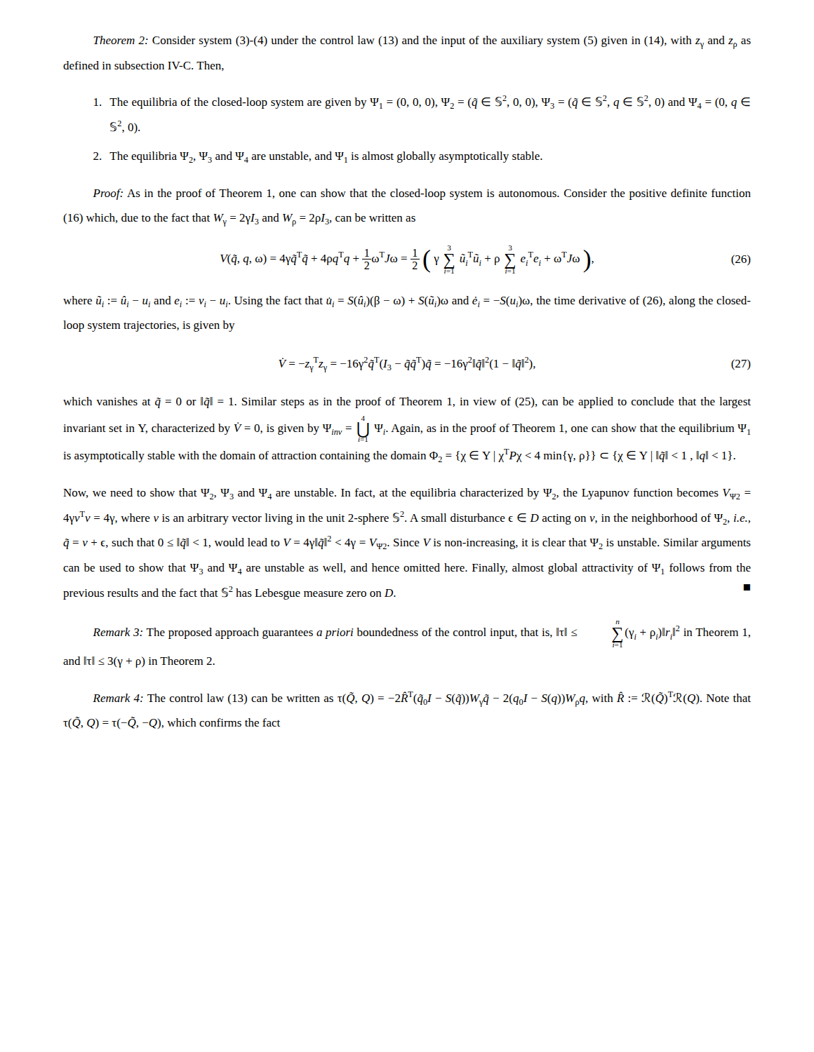Theorem 2: Consider system (3)-(4) under the control law (13) and the input of the auxiliary system (5) given in (14), with zγ and zρ as defined in subsection IV-C. Then,
The equilibria of the closed-loop system are given by Ψ1 = (0, 0, 0), Ψ2 = (q̃ ∈ 𝕊2, 0, 0), Ψ3 = (q̃ ∈ 𝕊2, q ∈ 𝕊2, 0) and Ψ4 = (0, q ∈ 𝕊2, 0).
The equilibria Ψ2, Ψ3 and Ψ4 are unstable, and Ψ1 is almost globally asymptotically stable.
Proof: As in the proof of Theorem 1, one can show that the closed-loop system is autonomous. Consider the positive definite function (16) which, due to the fact that Wγ = 2γI3 and Wρ = 2ρI3, can be written as
V(q̃, q, ω) = 4γq̃Tq̃ + 4ρqTq + 12ωTJω = 12 ( γ 3∑i=1 ũiTũi + ρ 3∑i=1 eiTei + ωTJω ),
(26)
where ũi := ûi − ui and ei := vi − ui. Using the fact that u̇i = S(ûi)(β − ω) + S(ũi)ω and ėi = −S(ui)ω, the time derivative of (26), along the closed-loop system trajectories, is given by
V̇ = −zγTzγ = −16γ2q̃T(I3 − q̃q̃T)q̃ = −16γ2‖q̃‖2(1 − ‖q̃‖2),
(27)
which vanishes at q̃ = 0 or ‖q̃‖ = 1. Similar steps as in the proof of Theorem 1, in view of (25), can be applied to conclude that the largest invariant set in Υ, characterized by V̇ = 0, is given by Ψinv = 4⋃i=1 Ψi. Again, as in the proof of Theorem 1, one can show that the equilibrium Ψ1 is asymptotically stable with the domain of attraction containing the domain Φ2 = {χ ∈ Υ | χTPχ < 4 min{γ, ρ}} ⊂ {χ ∈ Υ | ‖q̃‖ < 1 , ‖q‖ < 1}.
Now, we need to show that Ψ2, Ψ3 and Ψ4 are unstable. In fact, at the equilibria characterized by Ψ2, the Lyapunov function becomes VΨ2 = 4γvTv = 4γ, where v is an arbitrary vector living in the unit 2-sphere 𝕊2. A small disturbance ϵ ∈ D acting on v, in the neighborhood of Ψ2, i.e., q̃ = v + ϵ, such that 0 ≤ ‖q̃‖ < 1, would lead to V = 4γ‖q̃‖2 < 4γ = VΨ2. Since V is non-increasing, it is clear that Ψ2 is unstable. Similar arguments can be used to show that Ψ3 and Ψ4 are unstable as well, and hence omitted here. Finally, almost global attractivity of Ψ1 follows from the previous results and the fact that 𝕊2 has Lebesgue measure zero on D. ■
Remark 3: The proposed approach guarantees a priori boundedness of the control input, that is, ‖τ‖ ≤ n∑i=1(γi + ρi)‖ri‖2 in Theorem 1, and ‖τ‖ ≤ 3(γ + ρ) in Theorem 2.
Remark 4: The control law (13) can be written as τ(Q̃, Q) = −2R̂T(q̃0I − S(q̃))Wγq̃ − 2(q0I − S(q))Wρq, with R̂ := ℛ(Q̃)Tℛ(Q). Note that τ(Q̃, Q) = τ(−Q̃, −Q), which confirms the fact